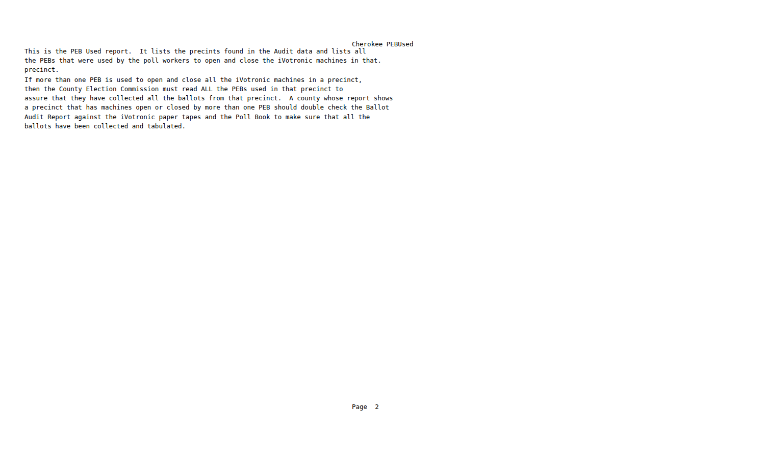Cherokee PEBUsed
This is the PEB Used report. It lists the precints found in the Audit data and lists all the PEBs that were used by the poll workers to open and close the iVotronic machines in that. precinct.
If more than one PEB is used to open and close all the iVotronic machines in a precinct, then the County Election Commission must read ALL the PEBs used in that precinct to assure that they have collected all the ballots from that precinct. A county whose report shows a precinct that has machines open or closed by more than one PEB should double check the Ballot Audit Report against the iVotronic paper tapes and the Poll Book to make sure that all the ballots have been collected and tabulated.
Page 2